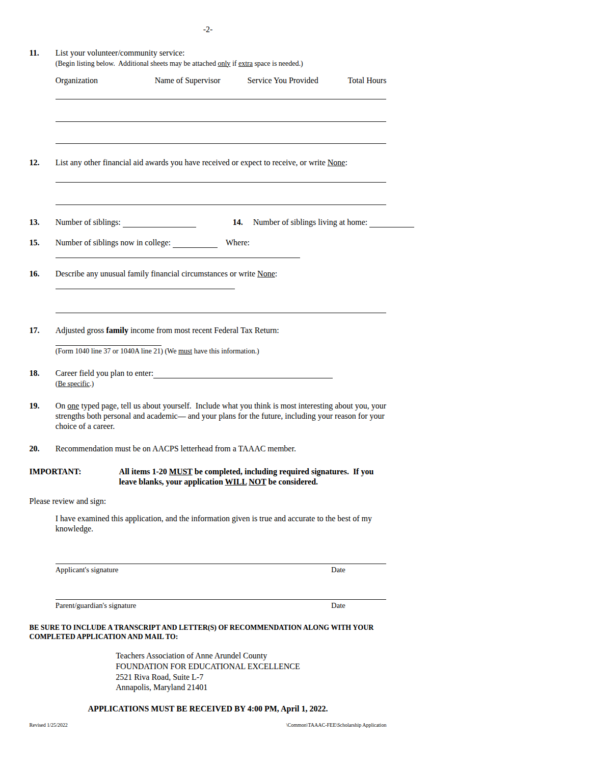-2-
11. List your volunteer/community service:
(Begin listing below. Additional sheets may be attached only if extra space is needed.)
Organization Name of Supervisor Service You Provided Total Hours
12. List any other financial aid awards you have received or expect to receive, or write None:
13. Number of siblings: 14. Number of siblings living at home:
15. Number of siblings now in college: Where:
16. Describe any unusual family financial circumstances or write None:
17. Adjusted gross family income from most recent Federal Tax Return:
(Form 1040 line 37 or 1040A line 21) (We must have this information.)
18. Career field you plan to enter:
(Be specific.)
19. On one typed page, tell us about yourself. Include what you think is most interesting about you, your strengths both personal and academic— and your plans for the future, including your reason for your choice of a career.
20. Recommendation must be on AACPS letterhead from a TAAAC member.
IMPORTANT: All items 1-20 MUST be completed, including required signatures. If you leave blanks, your application WILL NOT be considered.
Please review and sign:
I have examined this application, and the information given is true and accurate to the best of my knowledge.
Applicant's signature Date
Parent/guardian's signature Date
BE SURE TO INCLUDE A TRANSCRIPT AND LETTER(S) OF RECOMMENDATION ALONG WITH YOUR COMPLETED APPLICATION AND MAIL TO:
Teachers Association of Anne Arundel County
FOUNDATION FOR EDUCATIONAL EXCELLENCE
2521 Riva Road, Suite L-7
Annapolis, Maryland 21401
APPLICATIONS MUST BE RECEIVED BY 4:00 PM, April 1, 2022.
Revised 1/25/2022 \Common\TAAAC-FEE\Scholarship Application